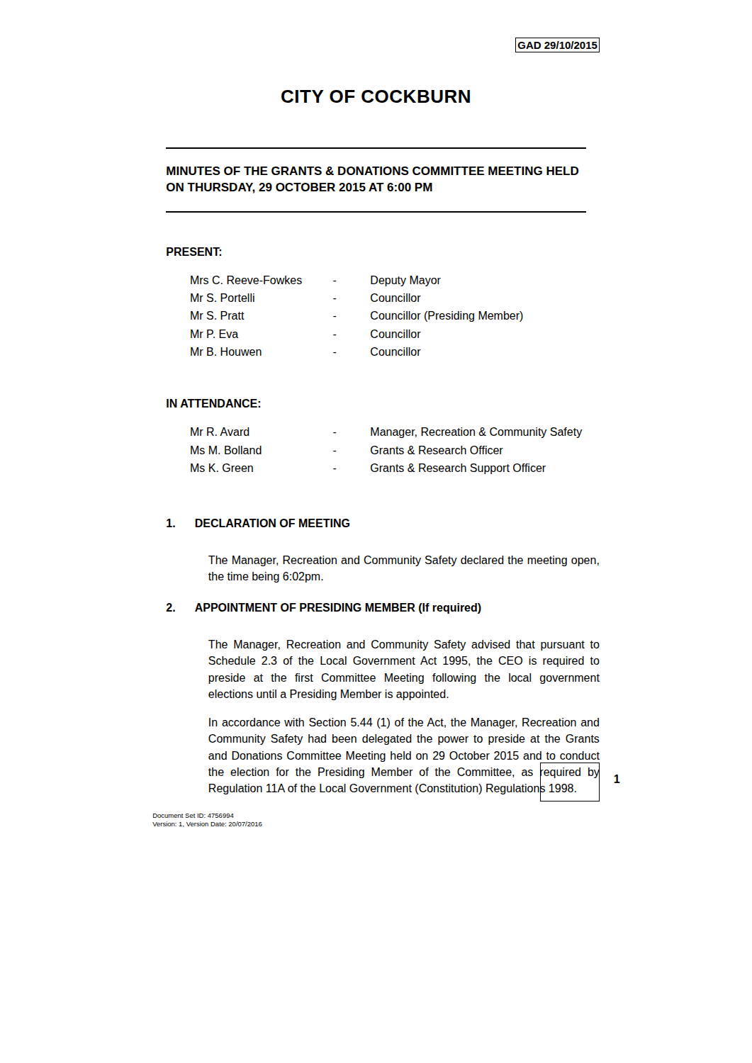GAD 29/10/2015
CITY OF COCKBURN
MINUTES OF THE GRANTS & DONATIONS COMMITTEE MEETING HELD ON THURSDAY, 29 OCTOBER 2015 AT 6:00 PM
PRESENT:
| Mrs C. Reeve-Fowkes | - | Deputy Mayor |
| Mr S. Portelli | - | Councillor |
| Mr S. Pratt | - | Councillor (Presiding Member) |
| Mr P. Eva | - | Councillor |
| Mr B. Houwen | - | Councillor |
IN ATTENDANCE:
| Mr R. Avard | - | Manager, Recreation & Community Safety |
| Ms M. Bolland | - | Grants & Research Officer |
| Ms K. Green | - | Grants & Research Support Officer |
1.
DECLARATION OF MEETING
The Manager, Recreation and Community Safety declared the meeting open, the time being 6:02pm.
2.
APPOINTMENT OF PRESIDING MEMBER (If required)
The Manager, Recreation and Community Safety advised that pursuant to Schedule 2.3 of the Local Government Act 1995, the CEO is required to preside at the first Committee Meeting following the local government elections until a Presiding Member is appointed.
In accordance with Section 5.44 (1) of the Act, the Manager, Recreation and Community Safety had been delegated the power to preside at the Grants and Donations Committee Meeting held on 29 October 2015 and to conduct the election for the Presiding Member of the Committee, as required by Regulation 11A of the Local Government (Constitution) Regulations 1998.
1
Document Set ID: 4756994
Version: 1, Version Date: 20/07/2016